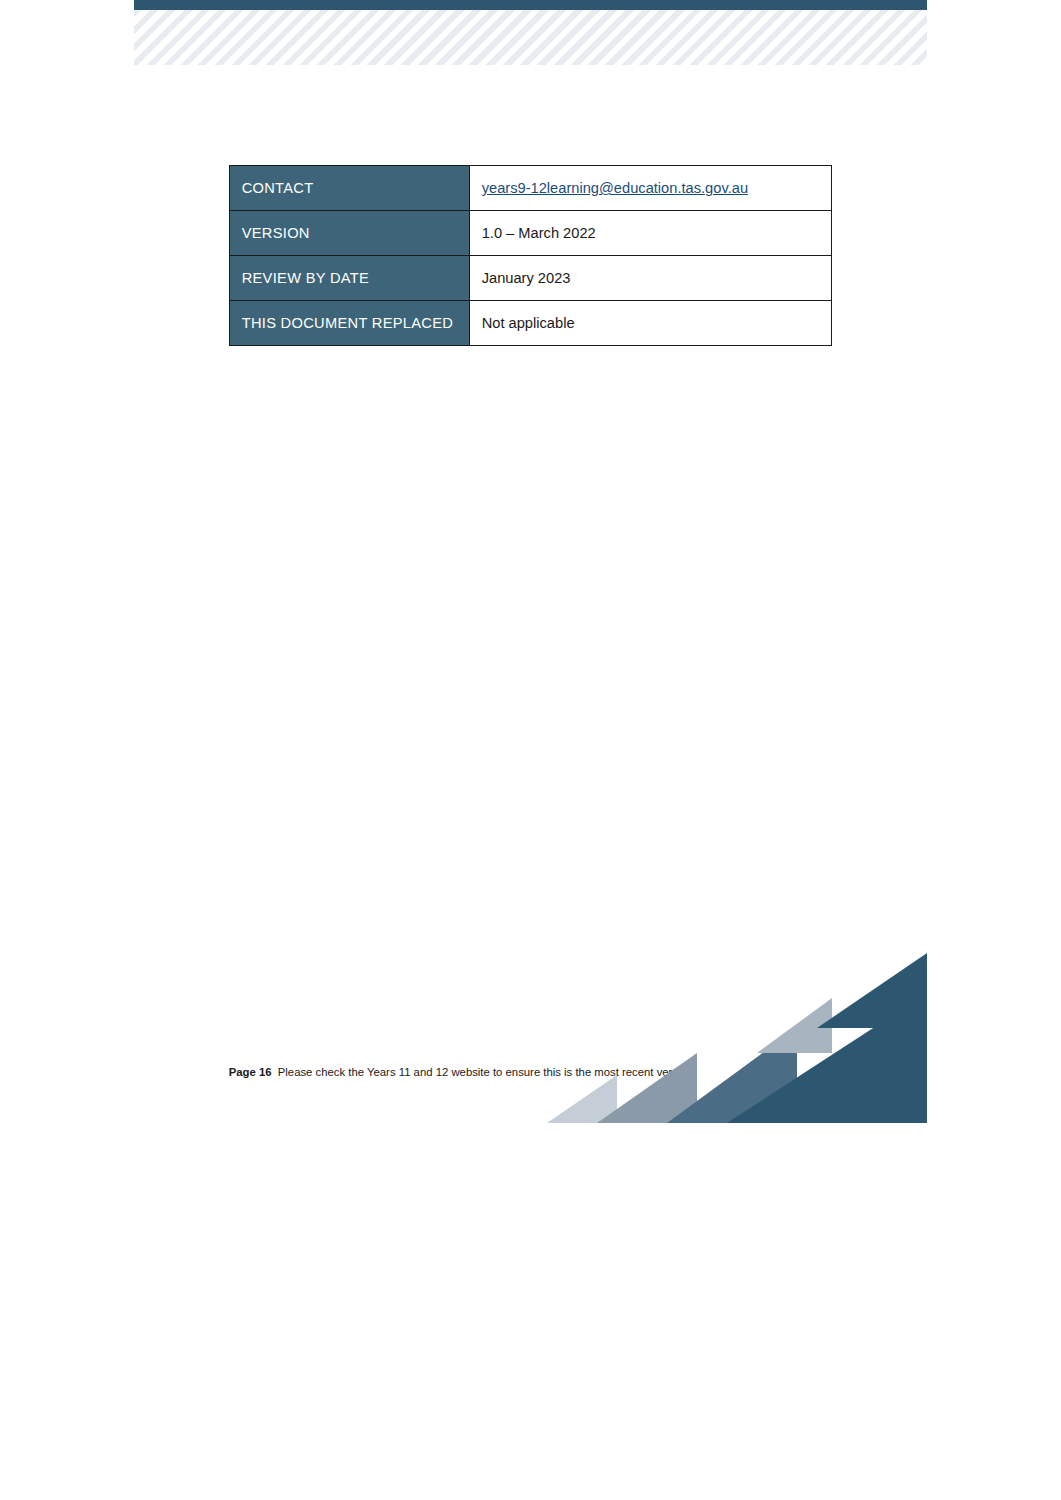| CONTACT | years9-12learning@education.tas.gov.au |
| VERSION | 1.0 – March 2022 |
| REVIEW BY DATE | January 2023 |
| THIS DOCUMENT REPLACED | Not applicable |
Page 16 Please check the Years 11 and 12 website to ensure this is the most recent version.